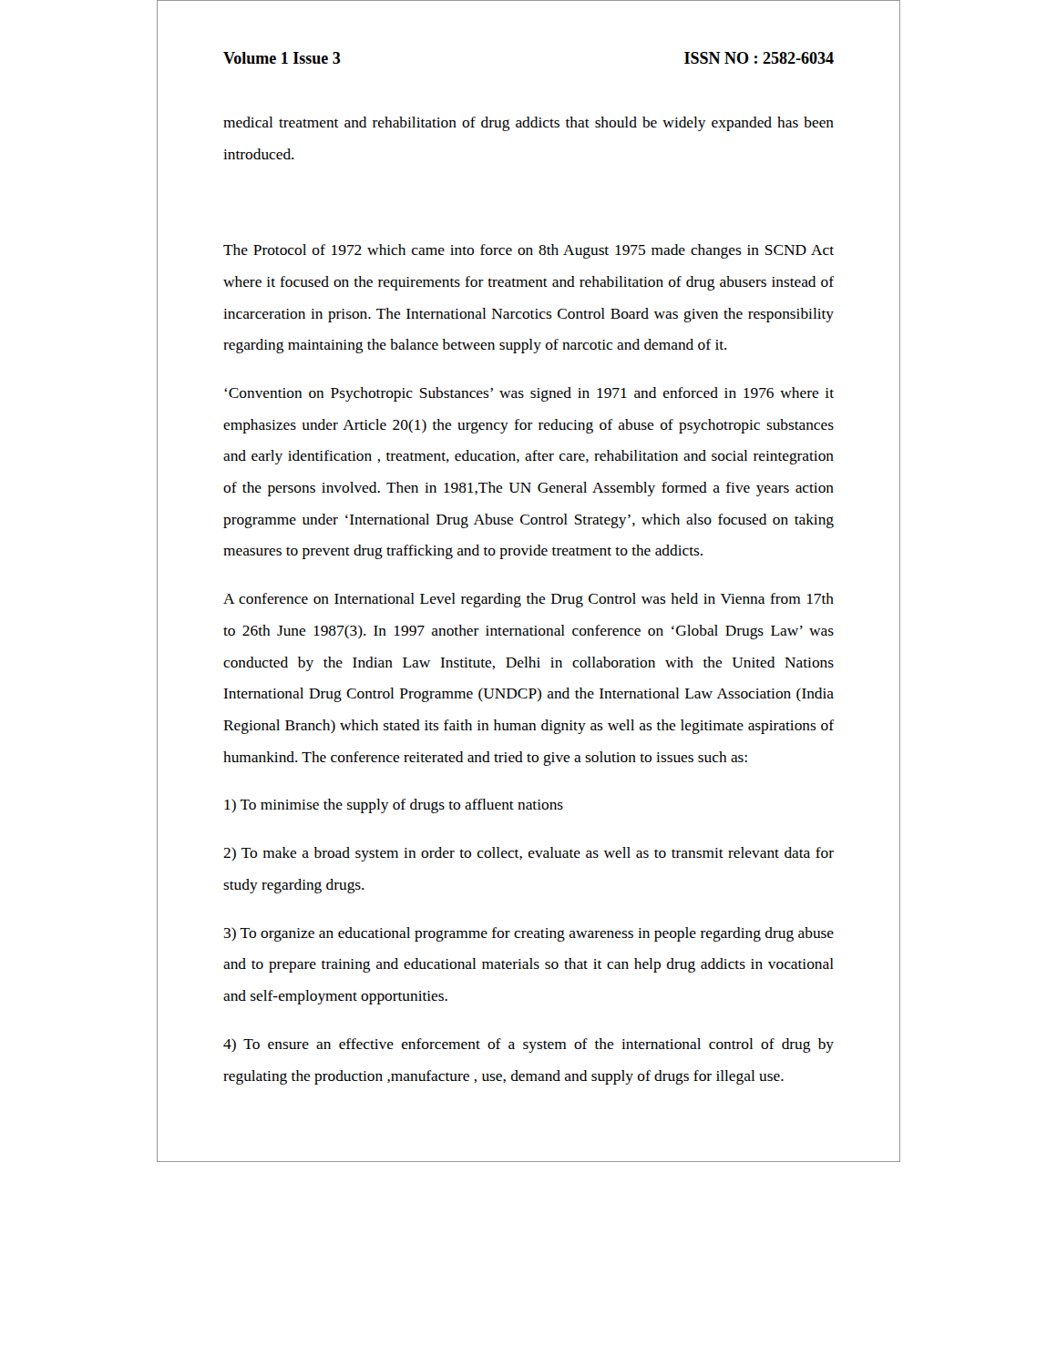Volume 1 Issue 3 ISSN NO : 2582-6034
medical treatment and rehabilitation of drug addicts that should be widely expanded has been introduced.
The Protocol of 1972 which came into force on 8th August 1975 made changes in SCND Act where it focused on the requirements for treatment and rehabilitation of drug abusers instead of incarceration in prison. The International Narcotics Control Board was given the responsibility regarding maintaining the balance between supply of narcotic and demand of it.
‘Convention on Psychotropic Substances’ was signed in 1971 and enforced in 1976 where it emphasizes under Article 20(1) the urgency for reducing of abuse of psychotropic substances and early identification , treatment, education, after care, rehabilitation and social reintegration of the persons involved. Then in 1981,The UN General Assembly formed a five years action programme under ‘International Drug Abuse Control Strategy’, which also focused on taking measures to prevent drug trafficking and to provide treatment to the addicts.
A conference on International Level regarding the Drug Control was held in Vienna from 17th to 26th June 1987(3). In 1997 another international conference on ‘Global Drugs Law’ was conducted by the Indian Law Institute, Delhi in collaboration with the United Nations International Drug Control Programme (UNDCP) and the International Law Association (India Regional Branch) which stated its faith in human dignity as well as the legitimate aspirations of humankind. The conference reiterated and tried to give a solution to issues such as:
1) To minimise the supply of drugs to affluent nations
2) To make a broad system in order to collect, evaluate as well as to transmit relevant data for study regarding drugs.
3) To organize an educational programme for creating awareness in people regarding drug abuse and to prepare training and educational materials so that it can help drug addicts in vocational and self-employment opportunities.
4) To ensure an effective enforcement of a system of the international control of drug by regulating the production ,manufacture , use, demand and supply of drugs for illegal use.